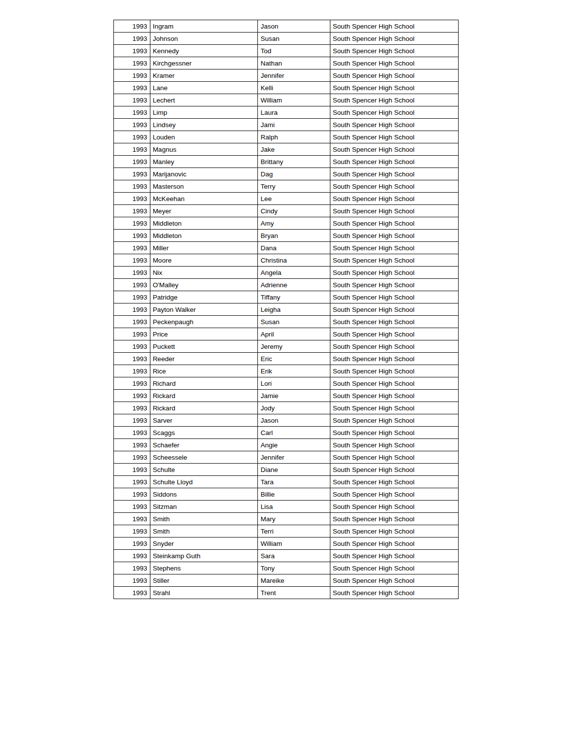| 1993 | Ingram | Jason | South Spencer High School |
| 1993 | Johnson | Susan | South Spencer High School |
| 1993 | Kennedy | Tod | South Spencer High School |
| 1993 | Kirchgessner | Nathan | South Spencer High School |
| 1993 | Kramer | Jennifer | South Spencer High School |
| 1993 | Lane | Kelli | South Spencer High School |
| 1993 | Lechert | William | South Spencer High School |
| 1993 | Limp | Laura | South Spencer High School |
| 1993 | Lindsey | Jami | South Spencer High School |
| 1993 | Louden | Ralph | South Spencer High School |
| 1993 | Magnus | Jake | South Spencer High School |
| 1993 | Manley | Brittany | South Spencer High School |
| 1993 | Marijanovic | Dag | South Spencer High School |
| 1993 | Masterson | Terry | South Spencer High School |
| 1993 | McKeehan | Lee | South Spencer High School |
| 1993 | Meyer | Cindy | South Spencer High School |
| 1993 | Middleton | Amy | South Spencer High School |
| 1993 | Middleton | Bryan | South Spencer High School |
| 1993 | Miller | Dana | South Spencer High School |
| 1993 | Moore | Christina | South Spencer High School |
| 1993 | Nix | Angela | South Spencer High School |
| 1993 | O'Malley | Adrienne | South Spencer High School |
| 1993 | Patridge | Tiffany | South Spencer High School |
| 1993 | Payton Walker | Leigha | South Spencer High School |
| 1993 | Peckenpaugh | Susan | South Spencer High School |
| 1993 | Price | April | South Spencer High School |
| 1993 | Puckett | Jeremy | South Spencer High School |
| 1993 | Reeder | Eric | South Spencer High School |
| 1993 | Rice | Erik | South Spencer High School |
| 1993 | Richard | Lori | South Spencer High School |
| 1993 | Rickard | Jamie | South Spencer High School |
| 1993 | Rickard | Jody | South Spencer High School |
| 1993 | Sarver | Jason | South Spencer High School |
| 1993 | Scaggs | Carl | South Spencer High School |
| 1993 | Schaefer | Angie | South Spencer High School |
| 1993 | Scheessele | Jennifer | South Spencer High School |
| 1993 | Schulte | Diane | South Spencer High School |
| 1993 | Schulte Lloyd | Tara | South Spencer High School |
| 1993 | Siddons | Billie | South Spencer High School |
| 1993 | Sitzman | Lisa | South Spencer High School |
| 1993 | Smith | Mary | South Spencer High School |
| 1993 | Smith | Terri | South Spencer High School |
| 1993 | Snyder | William | South Spencer High School |
| 1993 | Steinkamp Guth | Sara | South Spencer High School |
| 1993 | Stephens | Tony | South Spencer High School |
| 1993 | Stiller | Mareike | South Spencer High School |
| 1993 | Strahl | Trent | South Spencer High School |